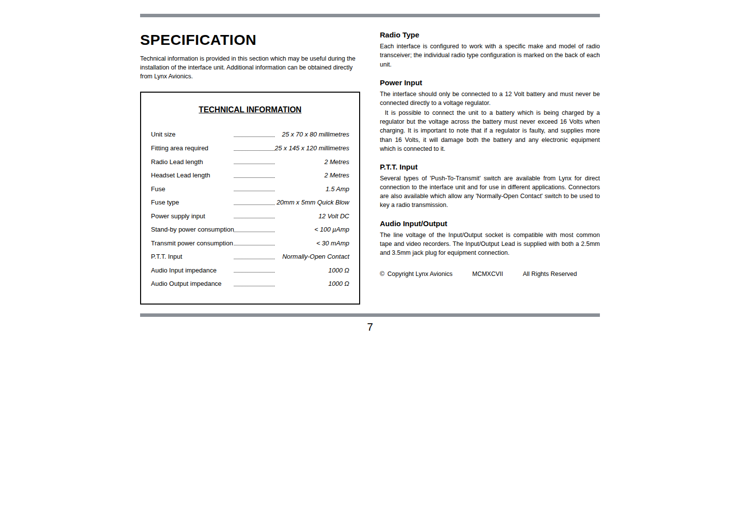SPECIFICATION
Technical information is provided in this section which may be useful during the installation of the interface unit. Additional information can be obtained directly from Lynx Avionics.
TECHNICAL INFORMATION
| Unit size | | 25 x 70 x 80 millimetres |
| Fitting area required | | 25 x 145 x 120 millimetres |
| Radio Lead length | | 2 Metres |
| Headset Lead length | | 2 Metres |
| Fuse | | 1.5 Amp |
| Fuse type | | 20mm x 5mm Quick Blow |
| Power supply input | | 12 Volt DC |
| Stand-by power consumption | | < 100 µAmp |
| Transmit power consumption | | < 30 mAmp |
| P.T.T. Input | | Normally-Open Contact |
| Audio Input impedance | | 1000 Ω |
| Audio Output impedance | | 1000 Ω |
Radio Type
Each interface is configured to work with a specific make and model of radio transceiver; the individual radio type configuration is marked on the back of each unit.
Power Input
The interface should only be connected to a 12 Volt battery and must never be connected directly to a voltage regulator.
It is possible to connect the unit to a battery which is being charged by a regulator but the voltage across the battery must never exceed 16 Volts when charging. It is important to note that if a regulator is faulty, and supplies more than 16 Volts, it will damage both the battery and any electronic equipment which is connected to it.
P.T.T. Input
Several types of 'Push-To-Transmit' switch are available from Lynx for direct connection to the interface unit and for use in different applications. Connectors are also available which allow any 'Normally-Open Contact' switch to be used to key a radio transmission.
Audio Input/Output
The line voltage of the Input/Output socket is compatible with most common tape and video recorders. The Input/Output Lead is supplied with both a 2.5mm and 3.5mm jack plug for equipment connection.
© Copyright Lynx Avionics MCMXCVII All Rights Reserved
7